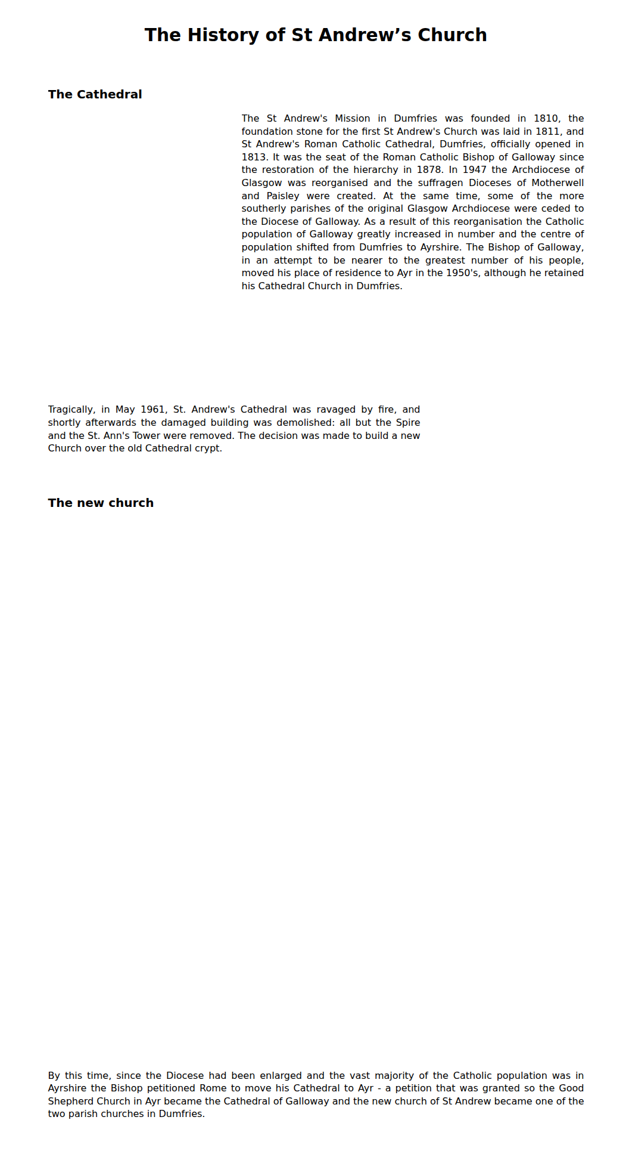The History of St Andrew’s Church
The Cathedral
The St Andrew's Mission in Dumfries was founded in 1810, the foundation stone for the first St Andrew's Church was laid in 1811, and St Andrew's Roman Catholic Cathedral, Dumfries, officially opened in 1813. It was the seat of the Roman Catholic Bishop of Galloway since the restoration of the hierarchy in 1878. In 1947 the Archdiocese of Glasgow was reorganised and the suffragen Dioceses of Motherwell and Paisley were created. At the same time, some of the more southerly parishes of the original Glasgow Archdiocese were ceded to the Diocese of Galloway. As a result of this reorganisation the Catholic population of Galloway greatly increased in number and the centre of population shifted from Dumfries to Ayrshire. The Bishop of Galloway, in an attempt to be nearer to the greatest number of his people, moved his place of residence to Ayr in the 1950's, although he retained his Cathedral Church in Dumfries.
Tragically, in May 1961, St. Andrew's Cathedral was ravaged by fire, and shortly afterwards the damaged building was demolished: all but the Spire and the St. Ann's Tower were removed. The decision was made to build a new Church over the old Cathedral crypt.
The new church
By this time, since the Diocese had been enlarged and the vast majority of the Catholic population was in Ayrshire the Bishop petitioned Rome to move his Cathedral to Ayr - a petition that was granted so the Good Shepherd Church in Ayr became the Cathedral of Galloway and the new church of St Andrew became one of the two parish churches in Dumfries.